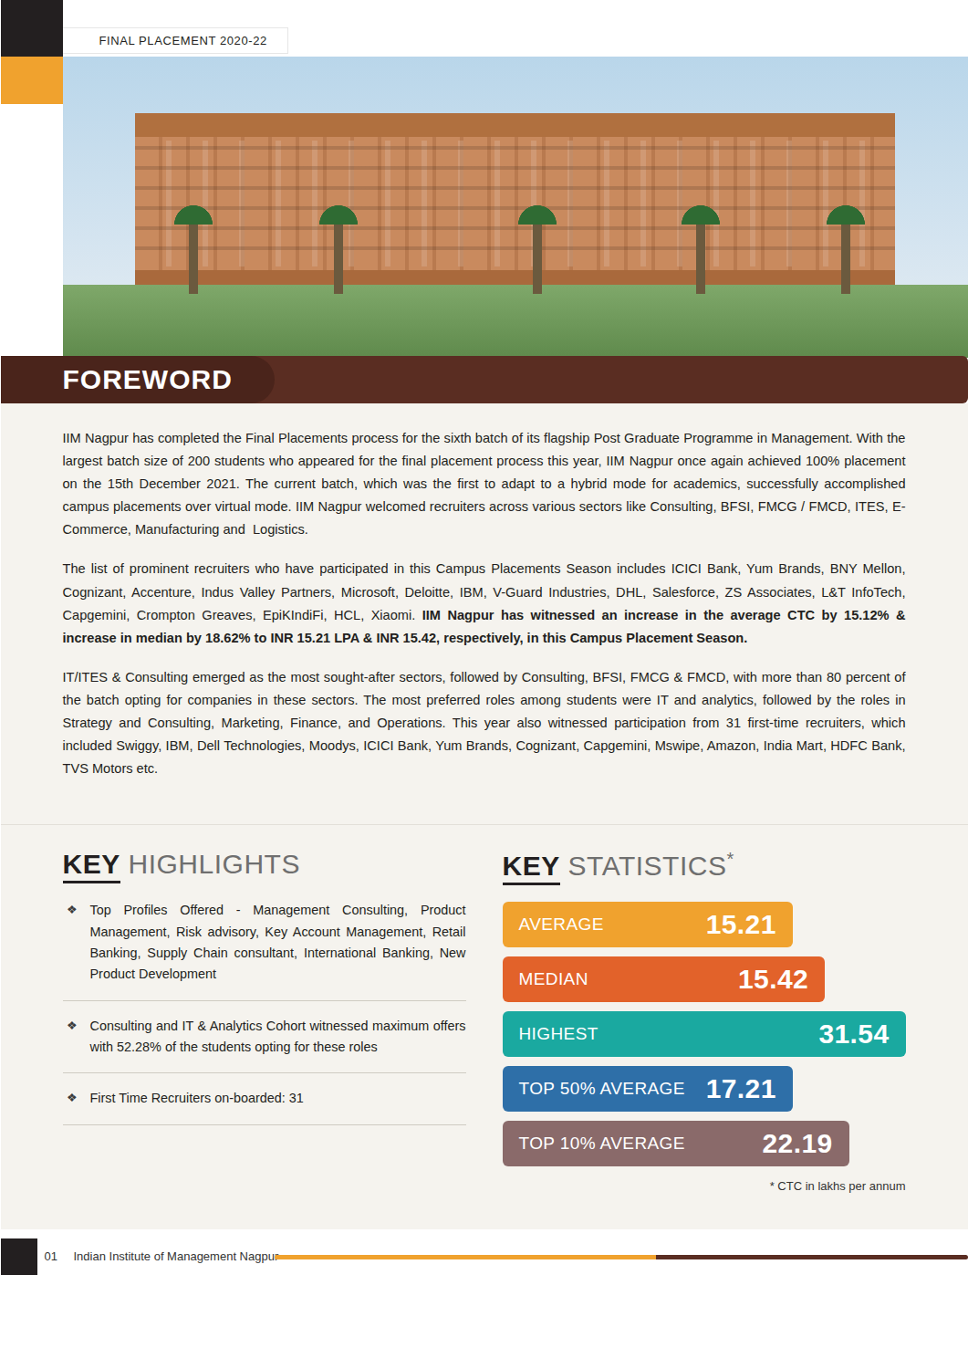FINAL PLACEMENT 2020-22
FOREWORD
IIM Nagpur has completed the Final Placements process for the sixth batch of its flagship Post Graduate Programme in Management. With the largest batch size of 200 students who appeared for the final placement process this year, IIM Nagpur once again achieved 100% placement on the 15th December 2021. The current batch, which was the first to adapt to a hybrid mode for academics, successfully accomplished campus placements over virtual mode. IIM Nagpur welcomed recruiters across various sectors like Consulting, BFSI, FMCG / FMCD, ITES, E-Commerce, Manufacturing and Logistics.
The list of prominent recruiters who have participated in this Campus Placements Season includes ICICI Bank, Yum Brands, BNY Mellon, Cognizant, Accenture, Indus Valley Partners, Microsoft, Deloitte, IBM, V-Guard Industries, DHL, Salesforce, ZS Associates, L&T InfoTech, Capgemini, Crompton Greaves, EpiKIndiFi, HCL, Xiaomi. IIM Nagpur has witnessed an increase in the average CTC by 15.12% & increase in median by 18.62% to INR 15.21 LPA & INR 15.42, respectively, in this Campus Placement Season.
IT/ITES & Consulting emerged as the most sought-after sectors, followed by Consulting, BFSI, FMCG & FMCD, with more than 80 percent of the batch opting for companies in these sectors. The most preferred roles among students were IT and analytics, followed by the roles in Strategy and Consulting, Marketing, Finance, and Operations. This year also witnessed participation from 31 first-time recruiters, which included Swiggy, IBM, Dell Technologies, Moodys, ICICI Bank, Yum Brands, Cognizant, Capgemini, Mswipe, Amazon, India Mart, HDFC Bank, TVS Motors etc.
KEY HIGHLIGHTS
Top Profiles Offered - Management Consulting, Product Management, Risk advisory, Key Account Management, Retail Banking, Supply Chain consultant, International Banking, New Product Development
Consulting and IT & Analytics Cohort witnessed maximum offers with 52.28% of the students opting for these roles
First Time Recruiters on-boarded: 31
KEY STATISTICS*
AVERAGE 15.21
MEDIAN 15.42
HIGHEST 31.54
TOP 50% AVERAGE 17.21
TOP 10% AVERAGE 22.19
* CTC in lakhs per annum
01
Indian Institute of Management Nagpur